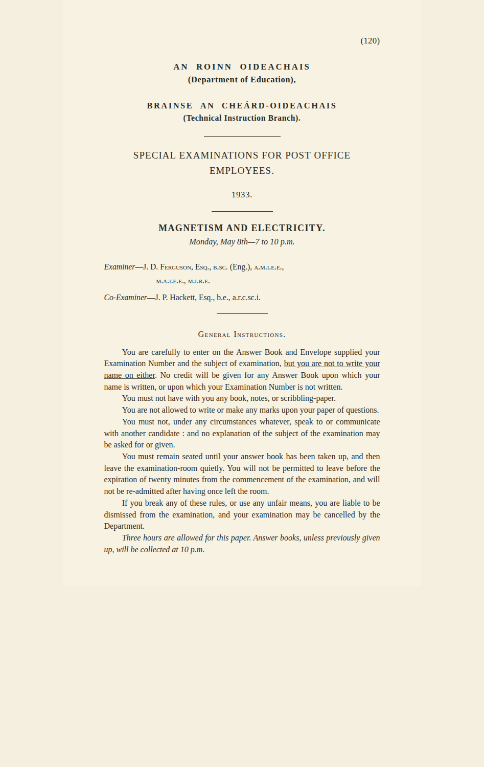(120)
AN ROINN OIDEACHAIS
(Department of Education),
BRAINSE AN CHEÁRD-OIDEACHAIS
(Technical Instruction Branch).
SPECIAL EXAMINATIONS FOR POST OFFICE
EMPLOYEES.
1933.
MAGNETISM AND ELECTRICITY.
Monday, May 8th—7 to 10 p.m.
Examiner—J. D. Ferguson, Esq., b.sc. (Eng.), a.m.i.e.e.,
m.a.i.e.e., m.i.r.e.
Co-Examiner—J. P. Hackett, Esq., b.e., a.r.c.sc.i.
General Instructions.
You are carefully to enter on the Answer Book and Envelope supplied your Examination Number and the subject of examination, but you are not to write your name on either. No credit will be given for any Answer Book upon which your name is written, or upon which your Examination Number is not written.
You must not have with you any book, notes, or scribbling-paper.
You are not allowed to write or make any marks upon your paper of questions.
You must not, under any circumstances whatever, speak to or communicate with another candidate : and no explanation of the subject of the examination may be asked for or given.
You must remain seated until your answer book has been taken up, and then leave the examination-room quietly. You will not be permitted to leave before the expiration of twenty minutes from the commencement of the examination, and will not be re-admitted after having once left the room.
If you break any of these rules, or use any unfair means, you are liable to be dismissed from the examination, and your examination may be cancelled by the Department.
Three hours are allowed for this paper. Answer books, unless previously given up, will be collected at 10 p.m.